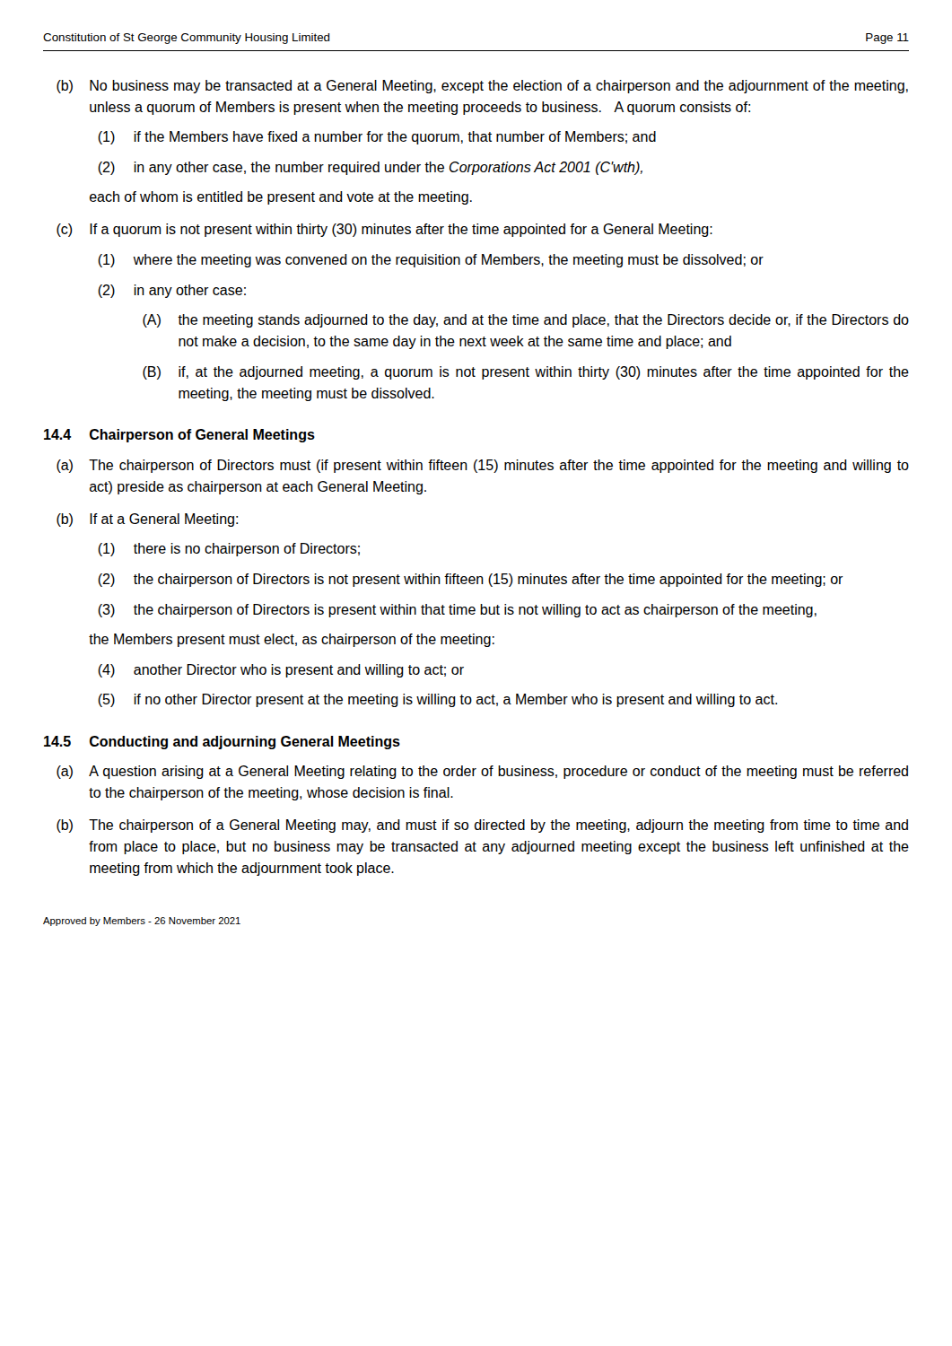Constitution of St George Community Housing Limited Page 11
(b)
No business may be transacted at a General Meeting, except the election of a chairperson and the adjournment of the meeting, unless a quorum of Members is present when the meeting proceeds to business. A quorum consists of:
(1)
if the Members have fixed a number for the quorum, that number of Members; and
(2)
in any other case, the number required under the Corporations Act 2001 (C'wth),
each of whom is entitled be present and vote at the meeting.
(c)
If a quorum is not present within thirty (30) minutes after the time appointed for a General Meeting:
(1)
where the meeting was convened on the requisition of Members, the meeting must be dissolved; or
(2)
in any other case:
(A)
the meeting stands adjourned to the day, and at the time and place, that the Directors decide or, if the Directors do not make a decision, to the same day in the next week at the same time and place; and
(B)
if, at the adjourned meeting, a quorum is not present within thirty (30) minutes after the time appointed for the meeting, the meeting must be dissolved.
14.4 Chairperson of General Meetings
(a)
The chairperson of Directors must (if present within fifteen (15) minutes after the time appointed for the meeting and willing to act) preside as chairperson at each General Meeting.
(b)
If at a General Meeting:
(1)
there is no chairperson of Directors;
(2)
the chairperson of Directors is not present within fifteen (15) minutes after the time appointed for the meeting; or
(3)
the chairperson of Directors is present within that time but is not willing to act as chairperson of the meeting,
the Members present must elect, as chairperson of the meeting:
(4)
another Director who is present and willing to act; or
(5)
if no other Director present at the meeting is willing to act, a Member who is present and willing to act.
14.5 Conducting and adjourning General Meetings
(a)
A question arising at a General Meeting relating to the order of business, procedure or conduct of the meeting must be referred to the chairperson of the meeting, whose decision is final.
(b)
The chairperson of a General Meeting may, and must if so directed by the meeting, adjourn the meeting from time to time and from place to place, but no business may be transacted at any adjourned meeting except the business left unfinished at the meeting from which the adjournment took place.
Approved by Members - 26 November 2021